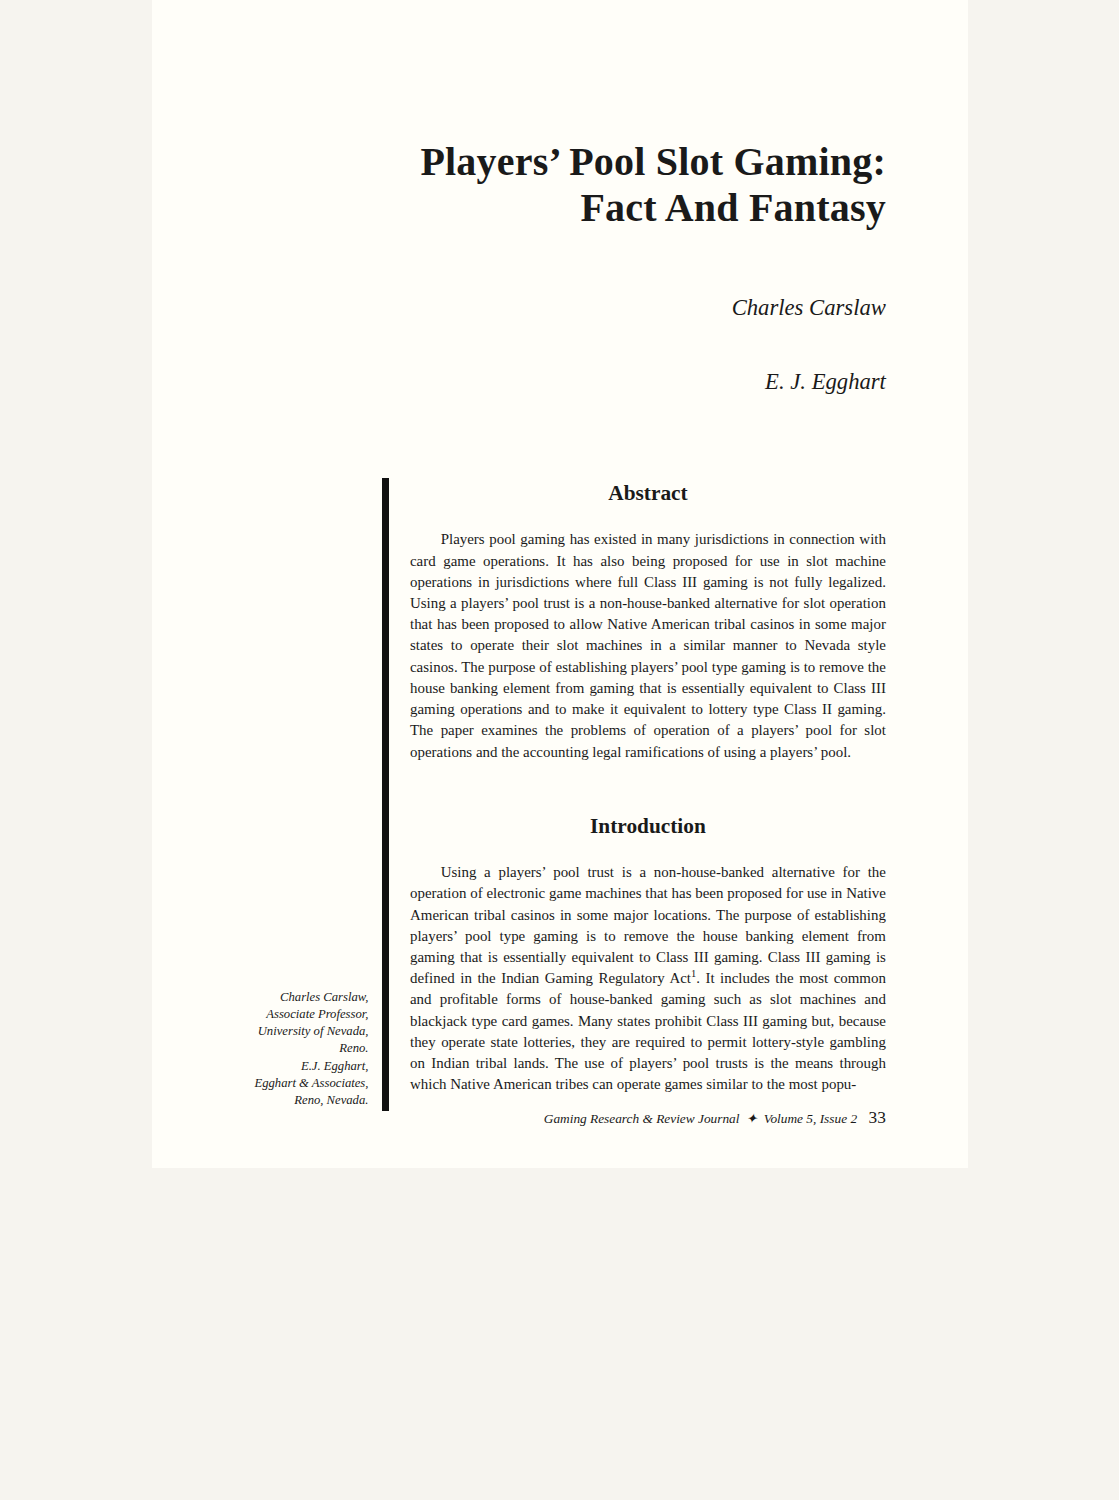Players’ Pool Slot Gaming:
Fact And Fantasy
Charles Carslaw
E. J. Egghart
Charles Carslaw,
Associate Professor,
University of Nevada,
Reno.
E.J. Egghart,
Egghart & Associates,
Reno, Nevada.
Abstract
Players pool gaming has existed in many jurisdictions in connection with card game operations. It has also being proposed for use in slot machine operations in jurisdictions where full Class III gaming is not fully legalized. Using a players’ pool trust is a non-house-banked alternative for slot operation that has been proposed to allow Native American tribal casinos in some major states to operate their slot machines in a similar manner to Nevada style casinos. The purpose of establishing players’ pool type gaming is to remove the house banking element from gaming that is essentially equivalent to Class III gaming operations and to make it equivalent to lottery type Class II gaming. The paper examines the problems of operation of a players’ pool for slot operations and the accounting legal ramifications of using a players’ pool.
Introduction
Using a players’ pool trust is a non-house-banked alternative for the operation of electronic game machines that has been proposed for use in Native American tribal casinos in some major locations. The purpose of establishing players’ pool type gaming is to remove the house banking element from gaming that is essentially equivalent to Class III gaming. Class III gaming is defined in the Indian Gaming Regulatory Act1. It includes the most common and profitable forms of house-banked gaming such as slot machines and blackjack type card games. Many states prohibit Class III gaming but, because they operate state lotteries, they are required to permit lottery-style gambling on Indian tribal lands. The use of players’ pool trusts is the means through which Native American tribes can operate games similar to the most popu-
Gaming Research & Review Journal ✦ Volume 5, Issue 233